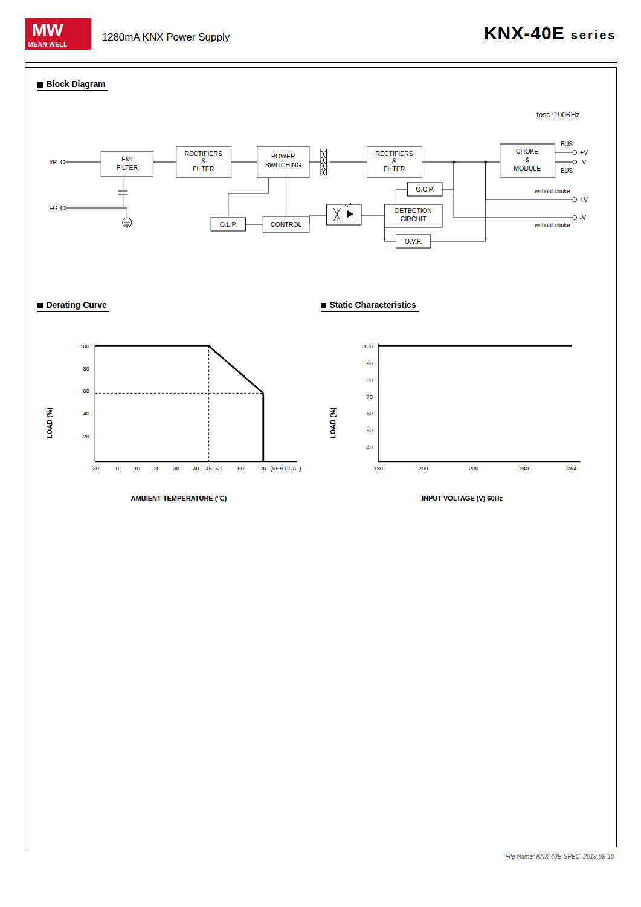MW
MEAN WELL
1280mA KNX Power Supply
KNX-40Eseries
Block Diagram
fosc :100KHz
EMI FILTER RECTIFIERS & FILTER POWER SWITCHING RECTIFIERS & FILTER CHOKE & MODULE O.C.P. DETECTION CIRCUIT O.V.P. O.L.P. CONTROL I/P FG BUS +V -V BUS +V without choke -V without choke
Derating Curve
100 80 60 40 20 -30 0 10 20 30 40 45 50 60 70 (VERTICAL)
LOAD (%)
AMBIENT TEMPERATURE (°C)
Static Characteristics
100 90 80 70 60 50 40 180 200 220 240 264
LOAD (%)
INPUT VOLTAGE (V) 60Hz
File Name: KNX-40E-SPEC 2019-09-10